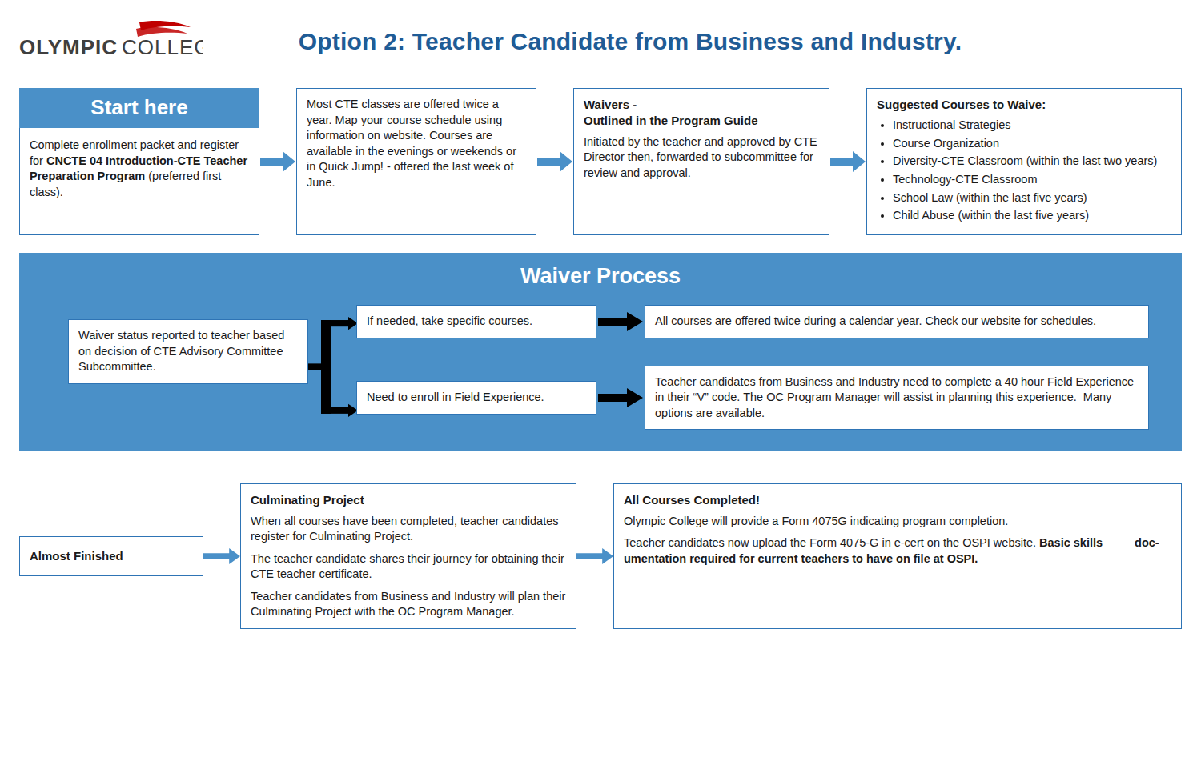OLYMPIC COLLEGE
Option 2: Teacher Candidate from Business and Industry.
Start here
Complete enrollment packet and register for CNCTE 04 Introduction-CTE Teacher Preparation Program (preferred first class).
Most CTE classes are offered twice a year. Map your course schedule using information on website. Courses are available in the evenings or weekends or in Quick Jump! - offered the last week of June.
Waivers -
Outlined in the Program Guide
Initiated by the teacher and approved by CTE Director then, forwarded to subcommittee for review and approval.
Suggested Courses to Waive:
Instructional Strategies
Course Organization
Diversity-CTE Classroom (within the last two years)
Technology-CTE Classroom
School Law (within the last five years)
Child Abuse (within the last five years)
Waiver Process
If needed, take specific courses.
All courses are offered twice during a calendar year. Check our website for schedules.
Waiver status reported to teacher based on decision of CTE Advisory Committee Subcommittee.
Need to enroll in Field Experience.
Teacher candidates from Business and Industry need to complete a 40 hour Field Experience in their “V” code. The OC Program Manager will assist in planning this experience. Many options are available.
Almost Finished
Culminating Project
When all courses have been completed, teacher candidates register for Culminating Project.
The teacher candidate shares their journey for obtaining their CTE teacher certificate.
Teacher candidates from Business and Industry will plan their Culminating Project with the OC Program Manager.
All Courses Completed!
Olympic College will provide a Form 4075G indicating program completion.
Teacher candidates now upload the Form 4075-G in e-cert on the OSPI website. Basic skills doc­umentation required for current teachers to have on file at OSPI.